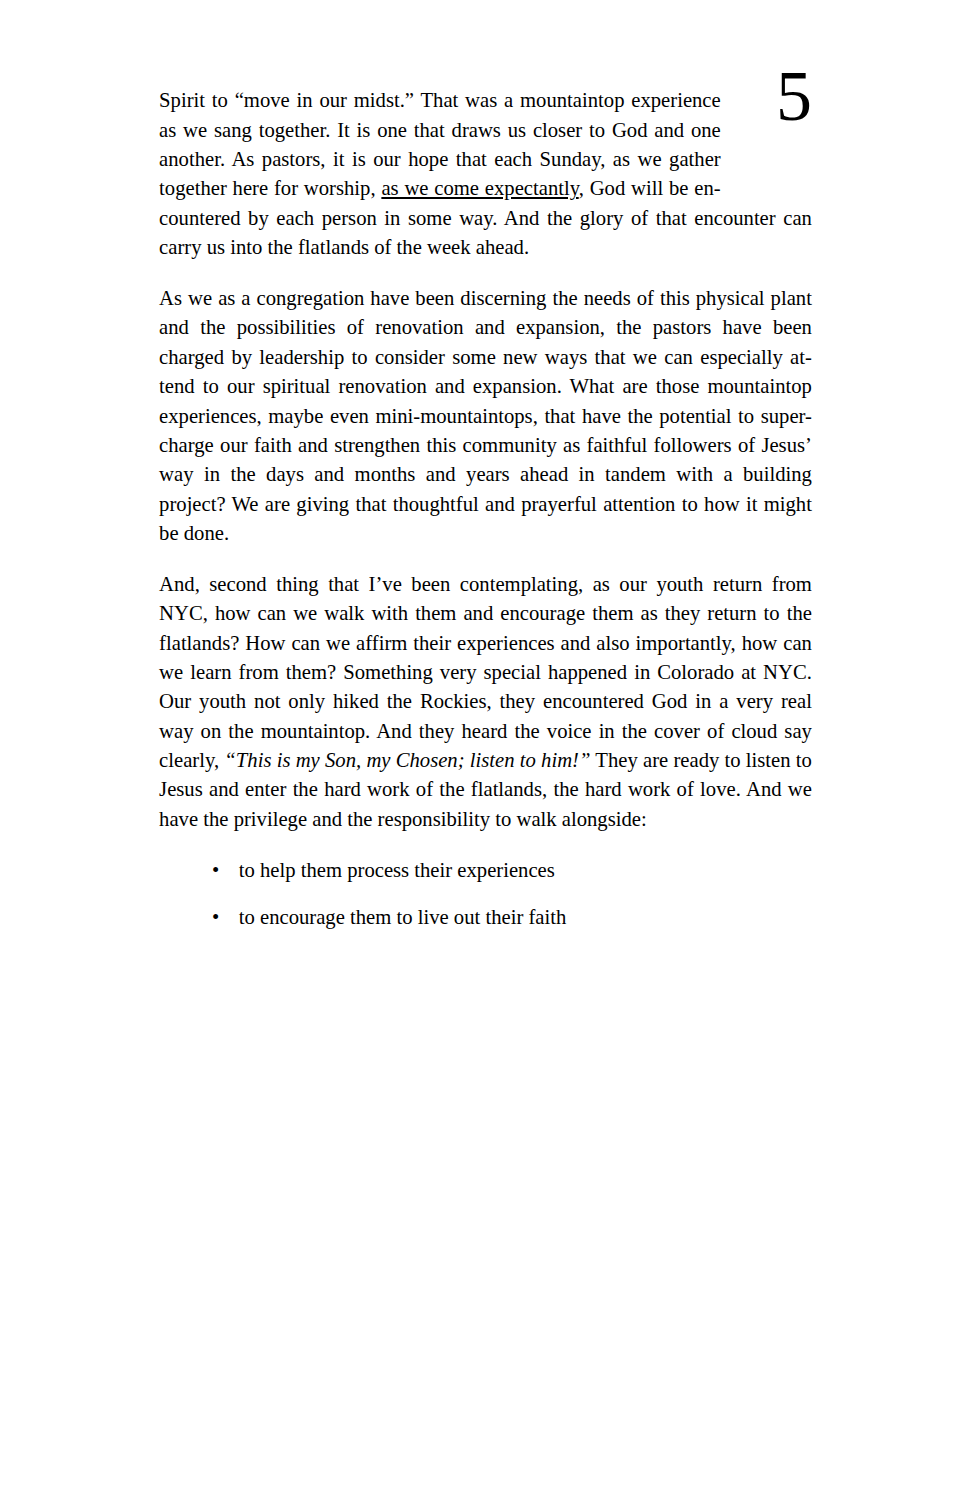5
Spirit to “move in our midst.” That was a mountaintop experience as we sang together. It is one that draws us closer to God and one another. As pastors, it is our hope that each Sunday, as we gather together here for worship, as we come expectantly, God will be encountered by each person in some way. And the glory of that encounter can carry us into the flatlands of the week ahead.
As we as a congregation have been discerning the needs of this physical plant and the possibilities of renovation and expansion, the pastors have been charged by leadership to consider some new ways that we can especially attend to our spiritual renovation and expansion. What are those mountaintop experiences, maybe even mini-mountaintops, that have the potential to super-charge our faith and strengthen this community as faithful followers of Jesus’ way in the days and months and years ahead in tandem with a building project? We are giving that thoughtful and prayerful attention to how it might be done.
And, second thing that I’ve been contemplating, as our youth return from NYC, how can we walk with them and encourage them as they return to the flatlands? How can we affirm their experiences and also importantly, how can we learn from them? Something very special happened in Colorado at NYC. Our youth not only hiked the Rockies, they encountered God in a very real way on the mountaintop. And they heard the voice in the cover of cloud say clearly, “This is my Son, my Chosen; listen to him!” They are ready to listen to Jesus and enter the hard work of the flatlands, the hard work of love. And we have the privilege and the responsibility to walk alongside:
to help them process their experiences
to encourage them to live out their faith